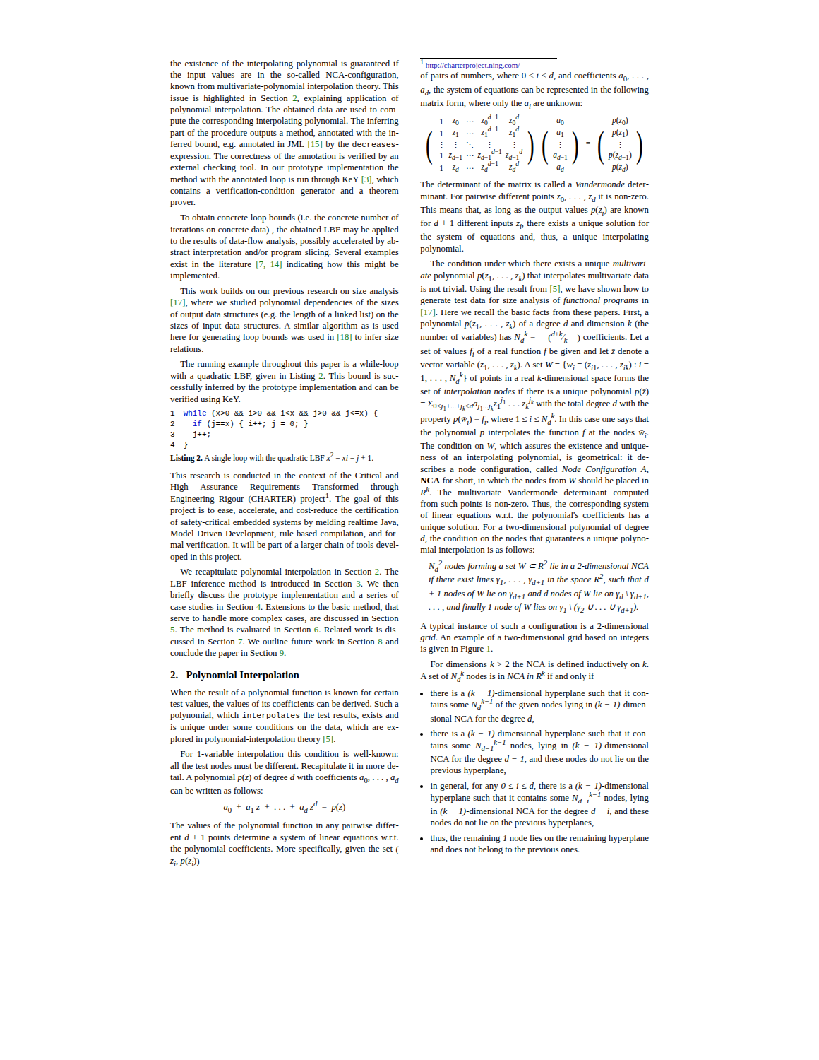the existence of the interpolating polynomial is guaranteed if the input values are in the so-called NCA-configuration, known from multivariate-polynomial interpolation theory. This issue is highlighted in Section 2, explaining application of polynomial interpolation. The obtained data are used to compute the corresponding interpolating polynomial. The inferring part of the procedure outputs a method, annotated with the inferred bound, e.g. annotated in JML [15] by the decreases-expression. The correctness of the annotation is verified by an external checking tool. In our prototype implementation the method with the annotated loop is run through KeY [3], which contains a verification-condition generator and a theorem prover.
To obtain concrete loop bounds (i.e. the concrete number of iterations on concrete data) , the obtained LBF may be applied to the results of data-flow analysis, possibly accelerated by abstract interpretation and/or program slicing. Several examples exist in the literature [7, 14] indicating how this might be implemented.
This work builds on our previous research on size analysis [17], where we studied polynomial dependencies of the sizes of output data structures (e.g. the length of a linked list) on the sizes of input data structures. A similar algorithm as is used here for generating loop bounds was used in [18] to infer size relations.
The running example throughout this paper is a while-loop with a quadratic LBF, given in Listing 2. This bound is successfully inferred by the prototype implementation and can be verified using KeY.
1 while (x>0 && i>0 && i<x && j>0 && j<=x) { 2 if (j==x) { i++; j = 0; } 3 j++; 4 }
Listing 2. A single loop with the quadratic LBF x2 − xi − j + 1.
This research is conducted in the context of the Critical and High Assurance Requirements Transformed through Engineering Rigour (CHARTER) project1. The goal of this project is to ease, accelerate, and cost-reduce the certification of safety-critical embedded systems by melding realtime Java, Model Driven Development, rule-based compilation, and formal verification. It will be part of a larger chain of tools developed in this project.
We recapitulate polynomial interpolation in Section 2. The LBF inference method is introduced in Section 3. We then briefly discuss the prototype implementation and a series of case studies in Section 4. Extensions to the basic method, that serve to handle more complex cases, are discussed in Section 5. The method is evaluated in Section 6. Related work is discussed in Section 7. We outline future work in Section 8 and conclude the paper in Section 9.
2. Polynomial Interpolation
When the result of a polynomial function is known for certain test values, the values of its coefficients can be derived. Such a polynomial, which interpolates the test results, exists and is unique under some conditions on the data, which are explored in polynomial-interpolation theory [5].
For 1-variable interpolation this condition is well-known: all the test nodes must be different. Recapitulate it in more detail. A polynomial p(z) of degree d with coefficients a0, . . . , ad can be written as follows:
a0 + a1 z + . . . + ad zd = p(z)
The values of the polynomial function in any pairwise different d + 1 points determine a system of linear equations w.r.t. the polynomial coefficients. More specifically, given the set (zi, p(zi))
1 http://charterproject.ning.com/
of pairs of numbers, where 0 ≤ i ≤ d, and coefficients a0, . . . , ad, the system of equations can be represented in the following matrix form, where only the ai are unknown:
(
| 1 | z 0 | ··· | z 0 d −1 | z 0 d |
| 1 | z 1 | ··· | z 1 d −1 | z 1 d |
| ⋮ | ⋮ | ⋱ | ⋮ | ⋮ |
| 1 | z d −1 | ··· | z d −1 d −1 | z d −1 d |
| 1 | z d | ··· | z d d −1 | z d d |
) (
| a 0 |
| a 1 |
| ⋮ |
| a d −1 |
| a d |
) = (
| p ( z 0 ) |
| p ( z 1 ) |
| ⋮ |
| p ( z d −1 ) |
| p ( z d ) |
)
The determinant of the matrix is called a Vandermonde determinant. For pairwise different points z0, . . . , zd it is non-zero. This means that, as long as the output values p(zi) are known for d + 1 different inputs zi, there exists a unique solution for the system of equations and, thus, a unique interpolating polynomial.
The condition under which there exists a unique multivariate polynomial p(z1, . . . , zk) that interpolates multivariate data is not trivial. Using the result from [5], we have shown how to generate test data for size analysis of functional programs in [17]. Here we recall the basic facts from these papers. First, a polynomial p(z1, . . . , zk) of a degree d and dimension k (the number of variables) has Ndk = (d+k⁄k) coefficients. Let a set of values fi of a real function f be given and let z̄ denote a vector-variable (z1, . . . , zk). A set W = {w̄i = (zi1, . . . , zik) : i = 1, . . . , Ndk} of points in a real k-dimensional space forms the set of interpolation nodes if there is a unique polynomial p(z̄) = Σ0≤j1+...+jk≤daj1...jkz1j1 . . . zkjk with the total degree d with the property p(w̄i) = fi, where 1 ≤ i ≤ Ndk. In this case one says that the polynomial p interpolates the function f at the nodes w̄i. The condition on W, which assures the existence and uniqueness of an interpolating polynomial, is geometrical: it describes a node configuration, called Node Configuration A, NCA for short, in which the nodes from W should be placed in Rk. The multivariate Vandermonde determinant computed from such points is non-zero. Thus, the corresponding system of linear equations w.r.t. the polynomial's coefficients has a unique solution. For a two-dimensional polynomial of degree d, the condition on the nodes that guarantees a unique polynomial interpolation is as follows:
Nd2 nodes forming a set W ⊂ R2 lie in a 2-dimensional NCA if there exist lines γ1, . . . , γd+1 in the space R2, such that d + 1 nodes of W lie on γd+1 and d nodes of W lie on γd \ γd+1, . . . , and finally 1 node of W lies on γ1 \ (γ2 ∪ . . . ∪ γd+1).
A typical instance of such a configuration is a 2-dimensional grid. An example of a two-dimensional grid based on integers is given in Figure 1.
For dimensions k > 2 the NCA is defined inductively on k. A set of Ndk nodes is in NCA in Rk if and only if
there is a (k − 1)-dimensional hyperplane such that it contains some Ndk−1 of the given nodes lying in (k − 1)-dimensional NCA for the degree d,
there is a (k − 1)-dimensional hyperplane such that it contains some Nd−1k−1 nodes, lying in (k − 1)-dimensional NCA for the degree d − 1, and these nodes do not lie on the previous hyperplane,
in general, for any 0 ≤ i ≤ d, there is a (k − 1)-dimensional hyperplane such that it contains some Nd−ik−1 nodes, lying in (k − 1)-dimensional NCA for the degree d − i, and these nodes do not lie on the previous hyperplanes,
thus, the remaining 1 node lies on the remaining hyperplane and does not belong to the previous ones.